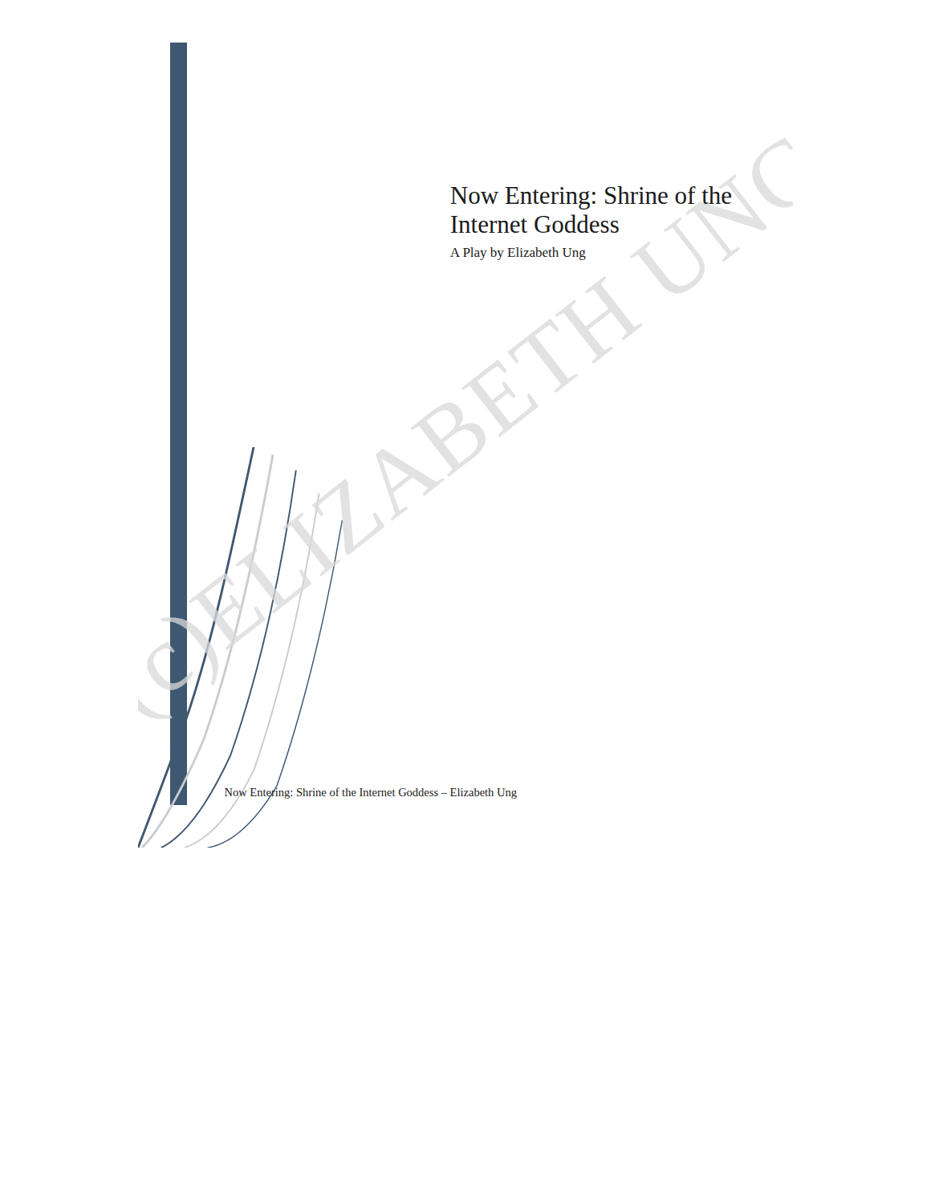(c)ELIZABETH UNG
Now Entering: Shrine of the Internet Goddess
A Play by Elizabeth Ung
Now Entering: Shrine of the Internet Goddess – Elizabeth Ung